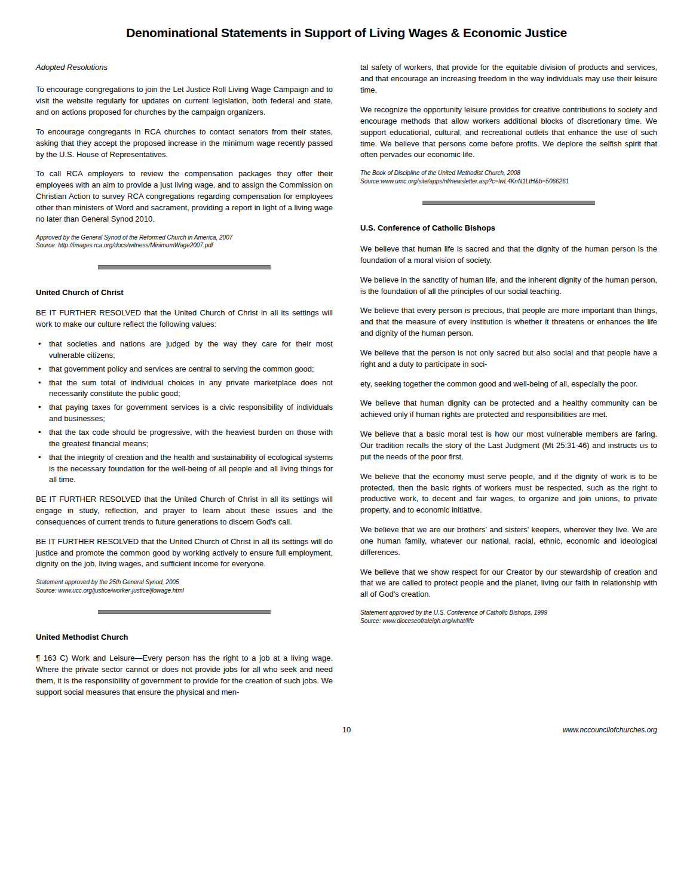Denominational Statements in Support of Living Wages & Economic Justice
Adopted Resolutions
To encourage congregations to join the Let Justice Roll Living Wage Campaign and to visit the website regularly for updates on current legislation, both federal and state, and on actions proposed for churches by the campaign organizers.
To encourage congregants in RCA churches to contact senators from their states, asking that they accept the proposed increase in the minimum wage recently passed by the U.S. House of Representatives.
To call RCA employers to review the compensation packages they offer their employees with an aim to provide a just living wage, and to assign the Commission on Christian Action to survey RCA congregations regarding compensation for employees other than ministers of Word and sacrament, providing a report in light of a living wage no later than General Synod 2010.
Approved by the General Synod of the Reformed Church in America, 2007
Source: http://images.rca.org/docs/witness/MinimumWage2007.pdf
United Church of Christ
BE IT FURTHER RESOLVED that the United Church of Christ in all its settings will work to make our culture reflect the following values:
that societies and nations are judged by the way they care for their most vulnerable citizens;
that government policy and services are central to serving the common good;
that the sum total of individual choices in any private marketplace does not necessarily constitute the public good;
that paying taxes for government services is a civic responsibility of individuals and businesses;
that the tax code should be progressive, with the heaviest burden on those with the greatest financial means;
that the integrity of creation and the health and sustainability of ecological systems is the necessary foundation for the well-being of all people and all living things for all time.
BE IT FURTHER RESOLVED that the United Church of Christ in all its settings will engage in study, reflection, and prayer to learn about these issues and the consequences of current trends to future generations to discern God's call.
BE IT FURTHER RESOLVED that the United Church of Christ in all its settings will do justice and promote the common good by working actively to ensure full employment, dignity on the job, living wages, and sufficient income for everyone.
Statement approved by the 25th General Synod, 2005
Source: www.ucc.org/justice/worker-justice/jlowage.html
United Methodist Church
¶ 163 C) Work and Leisure—Every person has the right to a job at a living wage. Where the private sector cannot or does not provide jobs for all who seek and need them, it is the responsibility of government to provide for the creation of such jobs. We support social measures that ensure the physical and men-
tal safety of workers, that provide for the equitable division of products and services, and that encourage an increasing freedom in the way individuals may use their leisure time.
We recognize the opportunity leisure provides for creative contributions to society and encourage methods that allow workers additional blocks of discretionary time. We support educational, cultural, and recreational outlets that enhance the use of such time. We believe that persons come before profits. We deplore the selfish spirit that often pervades our economic life.
The Book of Discipline of the United Methodist Church, 2008
Source:www.umc.org/site/apps/nl/newsletter.asp?c=lwL4KnN1LtH&b=5066261
U.S. Conference of Catholic Bishops
We believe that human life is sacred and that the dignity of the human person is the foundation of a moral vision of society.
We believe in the sanctity of human life, and the inherent dignity of the human person, is the foundation of all the principles of our social teaching.
We believe that every person is precious, that people are more important than things, and that the measure of every institution is whether it threatens or enhances the life and dignity of the human person.
We believe that the person is not only sacred but also social and that people have a right and a duty to participate in soci-
ety, seeking together the common good and well-being of all, especially the poor.
We believe that human dignity can be protected and a healthy community can be achieved only if human rights are protected and responsibilities are met.
We believe that a basic moral test is how our most vulnerable members are faring. Our tradition recalls the story of the Last Judgment (Mt 25:31-46) and instructs us to put the needs of the poor first.
We believe that the economy must serve people, and if the dignity of work is to be protected, then the basic rights of workers must be respected, such as the right to productive work, to decent and fair wages, to organize and join unions, to private property, and to economic initiative.
We believe that we are our brothers' and sisters' keepers, wherever they live. We are one human family, whatever our national, racial, ethnic, economic and ideological differences.
We believe that we show respect for our Creator by our stewardship of creation and that we are called to protect people and the planet, living our faith in relationship with all of God's creation.
Statement approved by the U.S. Conference of Catholic Bishops, 1999
Source: www.dioceseofraleigh.org/what/life
10 www.nccouncilofchurches.org